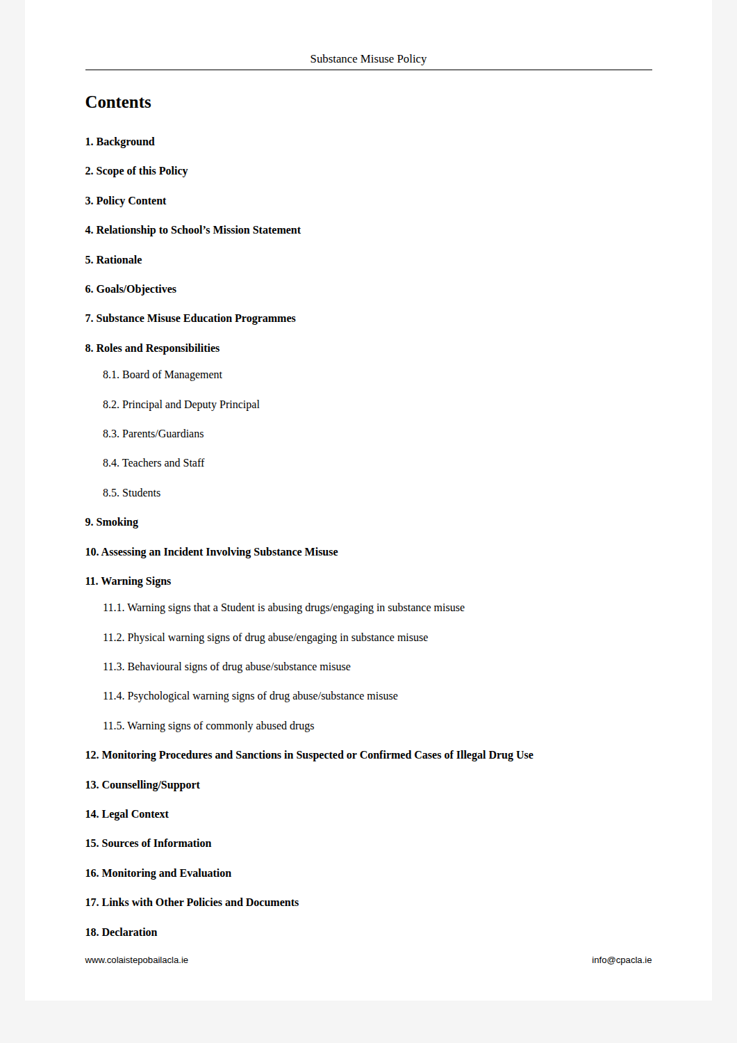Substance Misuse Policy
Contents
1. Background
2. Scope of this Policy
3. Policy Content
4. Relationship to School’s Mission Statement
5. Rationale
6. Goals/Objectives
7. Substance Misuse Education Programmes
8. Roles and Responsibilities
8.1. Board of Management
8.2. Principal and Deputy Principal
8.3. Parents/Guardians
8.4. Teachers and Staff
8.5. Students
9. Smoking
10. Assessing an Incident Involving Substance Misuse
11. Warning Signs
11.1. Warning signs that a Student is abusing drugs/engaging in substance misuse
11.2. Physical warning signs of drug abuse/engaging in substance misuse
11.3. Behavioural signs of drug abuse/substance misuse
11.4. Psychological warning signs of drug abuse/substance misuse
11.5. Warning signs of commonly abused drugs
12. Monitoring Procedures and Sanctions in Suspected or Confirmed Cases of Illegal Drug Use
13. Counselling/Support
14. Legal Context
15. Sources of Information
16. Monitoring and Evaluation
17. Links with Other Policies and Documents
18. Declaration
www.colaistepobailacla.ie info@cpacla.ie